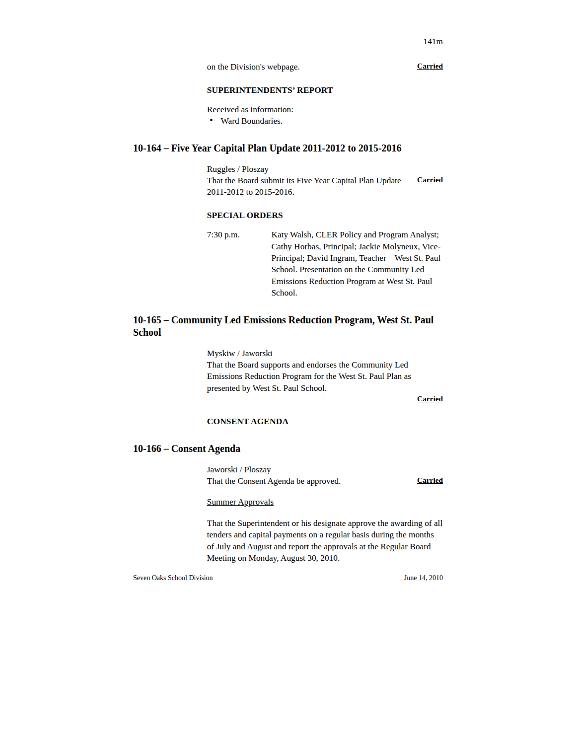141m
Carried
on the Division's webpage.
SUPERINTENDENTS’ REPORT
Received as information:
Ward Boundaries.
10-164 – Five Year Capital Plan Update 2011-2012 to 2015-2016
Ruggles / Ploszay
Carried
That the Board submit its Five Year Capital Plan Update 2011-2012 to 2015-2016.
SPECIAL ORDERS
7:30 p.m.
Katy Walsh, CLER Policy and Program Analyst; Cathy Horbas, Principal; Jackie Molyneux, Vice-Principal; David Ingram, Teacher – West St. Paul School. Presentation on the Community Led Emissions Reduction Program at West St. Paul School.
10-165 – Community Led Emissions Reduction Program, West St. Paul School
Myskiw / Jaworski
That the Board supports and endorses the Community Led Emissions Reduction Program for the West St. Paul Plan as presented by West St. Paul School.
Carried
CONSENT AGENDA
10-166 – Consent Agenda
Jaworski / Ploszay
Carried
That the Consent Agenda be approved.
Summer Approvals
That the Superintendent or his designate approve the awarding of all tenders and capital payments on a regular basis during the months of July and August and report the approvals at the Regular Board Meeting on Monday, August 30, 2010.
Seven Oaks School Division June 14, 2010